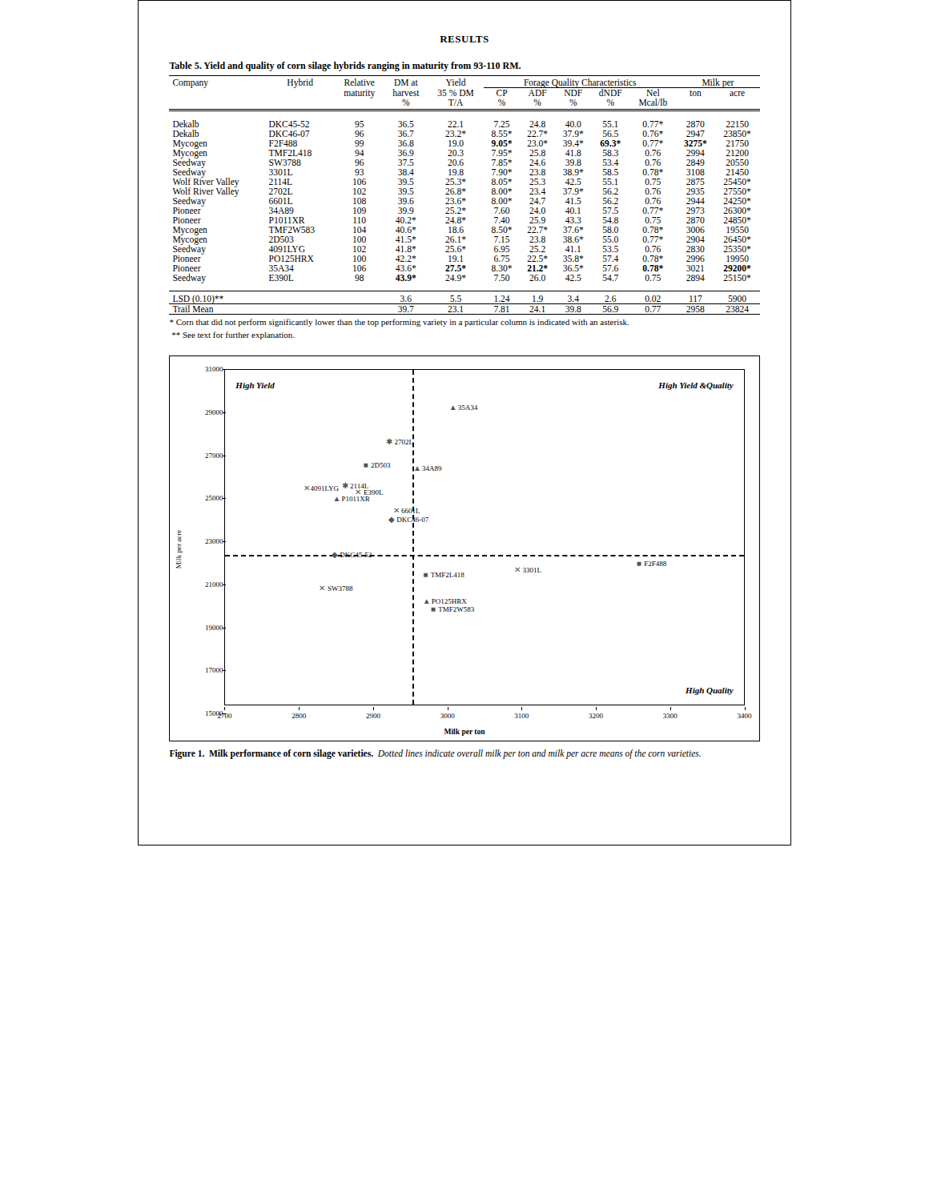RESULTS
Table 5. Yield and quality of corn silage hybrids ranging in maturity from 93-110 RM.
| Company | Hybrid | Relative | DM at | Yield | Forage Quality Characteristics | Milk per |
| --- | --- | --- | --- | --- | --- | --- |
| | | maturity | harvest | 35 % DM | CP | ADF | NDF | dNDF | Nel | ton | acre |
| | | | % | T/A | % | % | % | % | Mcal/lb | | |
| Dekalb | DKC45-52 | 95 | 36.5 | 22.1 | 7.25 | 24.8 | 40.0 | 55.1 | 0.77* | 2870 | 22150 |
| Dekalb | DKC46-07 | 96 | 36.7 | 23.2* | 8.55* | 22.7* | 37.9* | 56.5 | 0.76* | 2947 | 23850* |
| Mycogen | F2F488 | 99 | 36.8 | 19.0 | 9.05* | 23.0* | 39.4* | 69.3* | 0.77* | 3275* | 21750 |
| Mycogen | TMF2L418 | 94 | 36.9 | 20.3 | 7.95* | 25.8 | 41.8 | 58.3 | 0.76 | 2994 | 21200 |
| Seedway | SW3788 | 96 | 37.5 | 20.6 | 7.85* | 24.6 | 39.8 | 53.4 | 0.76 | 2849 | 20550 |
| Seedway | 3301L | 93 | 38.4 | 19.8 | 7.90* | 23.8 | 38.9* | 58.5 | 0.78* | 3108 | 21450 |
| Wolf River Valley | 2114L | 106 | 39.5 | 25.3* | 8.05* | 25.3 | 42.5 | 55.1 | 0.75 | 2875 | 25450* |
| Wolf River Valley | 2702L | 102 | 39.5 | 26.8* | 8.00* | 23.4 | 37.9* | 56.2 | 0.76 | 2935 | 27550* |
| Seedway | 6601L | 108 | 39.6 | 23.6* | 8.00* | 24.7 | 41.5 | 56.2 | 0.76 | 2944 | 24250* |
| Pioneer | 34A89 | 109 | 39.9 | 25.2* | 7.60 | 24.0 | 40.1 | 57.5 | 0.77* | 2973 | 26300* |
| Pioneer | P1011XR | 110 | 40.2* | 24.8* | 7.40 | 25.9 | 43.3 | 54.8 | 0.75 | 2870 | 24850* |
| Mycogen | TMF2W583 | 104 | 40.6* | 18.6 | 8.50* | 22.7* | 37.6* | 58.0 | 0.78* | 3006 | 19550 |
| Mycogen | 2D503 | 100 | 41.5* | 26.1* | 7.15 | 23.8 | 38.6* | 55.0 | 0.77* | 2904 | 26450* |
| Seedway | 4091LYG | 102 | 41.8* | 25.6* | 6.95 | 25.2 | 41.1 | 53.5 | 0.76 | 2830 | 25350* |
| Pioneer | PO125HRX | 100 | 42.2* | 19.1 | 6.75 | 22.5* | 35.8* | 57.4 | 0.78* | 2996 | 19950 |
| Pioneer | 35A34 | 106 | 43.6* | 27.5* | 8.30* | 21.2* | 36.5* | 57.6 | 0.78* | 3021 | 29200* |
| Seedway | E390L | 98 | 43.9* | 24.9* | 7.50 | 26.0 | 42.5 | 54.7 | 0.75 | 2894 | 25150* |
| LSD (0.10)** | 3.6 | 5.5 | 1.24 | 1.9 | 3.4 | 2.6 | 0.02 | 117 | 5900 |
| Trail Mean | 39.7 | 23.1 | 7.81 | 24.1 | 39.8 | 56.9 | 0.77 | 2958 | 23824 |
* Corn that did not perform significantly lower than the top performing variety in a particular column is indicated with an asterisk.
** See text for further explanation.
Milk per acre
31000
29000
27000
25000
23000
21000
19000
17000
15000
High Yield
High Yield &Quality
High Quality
▲35A34
✱2702L
■2D503
▲34A89
✕4091LYG
✱2114L
✕E390L
▲P1011XR
✕6601L
◆DKC46-07
◆DKC45-52
■F2F488
✕3301L
■TMF2L418
✕SW3788
▲PO125HRX
■TMF2W583
2700
2800
2900
3000
3100
3200
3300
3400
Milk per ton
Figure 1. Milk performance of corn silage varieties. Dotted lines indicate overall milk per ton and milk per acre means of the corn varieties.